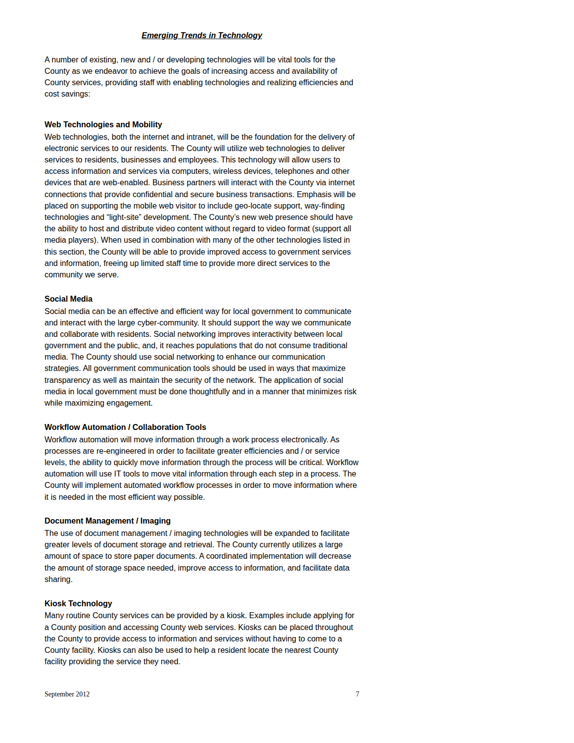Emerging Trends in Technology
A number of existing, new and / or developing technologies will be vital tools for the County as we endeavor to achieve the goals of increasing access and availability of County services, providing staff with enabling technologies and realizing efficiencies and cost savings:
Web Technologies and Mobility
Web technologies, both the internet and intranet, will be the foundation for the delivery of electronic services to our residents. The County will utilize web technologies to deliver services to residents, businesses and employees. This technology will allow users to access information and services via computers, wireless devices, telephones and other devices that are web-enabled. Business partners will interact with the County via internet connections that provide confidential and secure business transactions. Emphasis will be placed on supporting the mobile web visitor to include geo-locate support, way-finding technologies and “light-site” development. The County’s new web presence should have the ability to host and distribute video content without regard to video format (support all media players). When used in combination with many of the other technologies listed in this section, the County will be able to provide improved access to government services and information, freeing up limited staff time to provide more direct services to the community we serve.
Social Media
Social media can be an effective and efficient way for local government to communicate and interact with the large cyber-community. It should support the way we communicate and collaborate with residents. Social networking improves interactivity between local government and the public, and, it reaches populations that do not consume traditional media. The County should use social networking to enhance our communication strategies. All government communication tools should be used in ways that maximize transparency as well as maintain the security of the network. The application of social media in local government must be done thoughtfully and in a manner that minimizes risk while maximizing engagement.
Workflow Automation / Collaboration Tools
Workflow automation will move information through a work process electronically. As processes are re-engineered in order to facilitate greater efficiencies and / or service levels, the ability to quickly move information through the process will be critical. Workflow automation will use IT tools to move vital information through each step in a process. The County will implement automated workflow processes in order to move information where it is needed in the most efficient way possible.
Document Management / Imaging
The use of document management / imaging technologies will be expanded to facilitate greater levels of document storage and retrieval. The County currently utilizes a large amount of space to store paper documents. A coordinated implementation will decrease the amount of storage space needed, improve access to information, and facilitate data sharing.
Kiosk Technology
Many routine County services can be provided by a kiosk. Examples include applying for a County position and accessing County web services. Kiosks can be placed throughout the County to provide access to information and services without having to come to a County facility. Kiosks can also be used to help a resident locate the nearest County facility providing the service they need.
September 2012 7